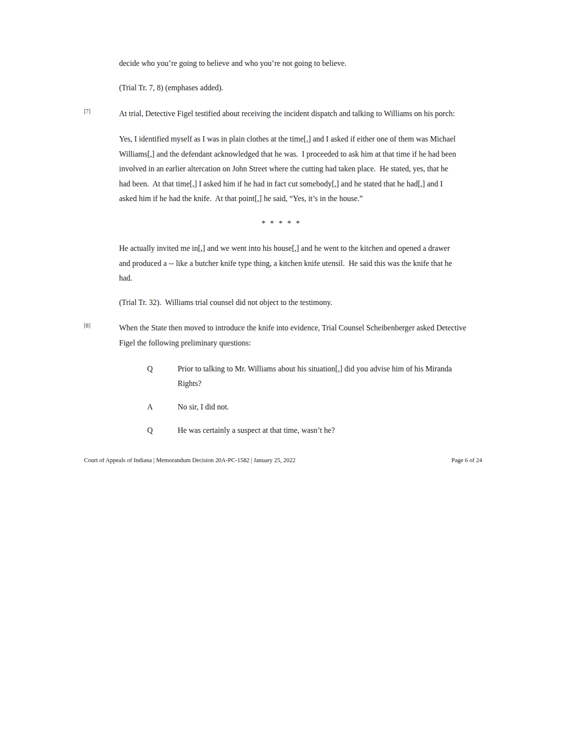decide who you’re going to believe and who you’re not going to believe.
(Trial Tr. 7, 8) (emphases added).
[7] At trial, Detective Figel testified about receiving the incident dispatch and talking to Williams on his porch:
Yes, I identified myself as I was in plain clothes at the time[,] and I asked if either one of them was Michael Williams[,] and the defendant acknowledged that he was. I proceeded to ask him at that time if he had been involved in an earlier altercation on John Street where the cutting had taken place. He stated, yes, that he had been. At that time[,] I asked him if he had in fact cut somebody[,] and he stated that he had[,] and I asked him if he had the knife. At that point[,] he said, “Yes, it’s in the house.”
*****
He actually invited me in[,] and we went into his house[,] and he went to the kitchen and opened a drawer and produced a -- like a butcher knife type thing, a kitchen knife utensil. He said this was the knife that he had.
(Trial Tr. 32). Williams trial counsel did not object to the testimony.
[8] When the State then moved to introduce the knife into evidence, Trial Counsel Scheibenberger asked Detective Figel the following preliminary questions:
Q
Prior to talking to Mr. Williams about his situation[,] did you advise him of his Miranda Rights?
A
No sir, I did not.
Q
He was certainly a suspect at that time, wasn’t he?
Court of Appeals of Indiana | Memorandum Decision 20A-PC-1582 | January 25, 2022
Page 6 of 24